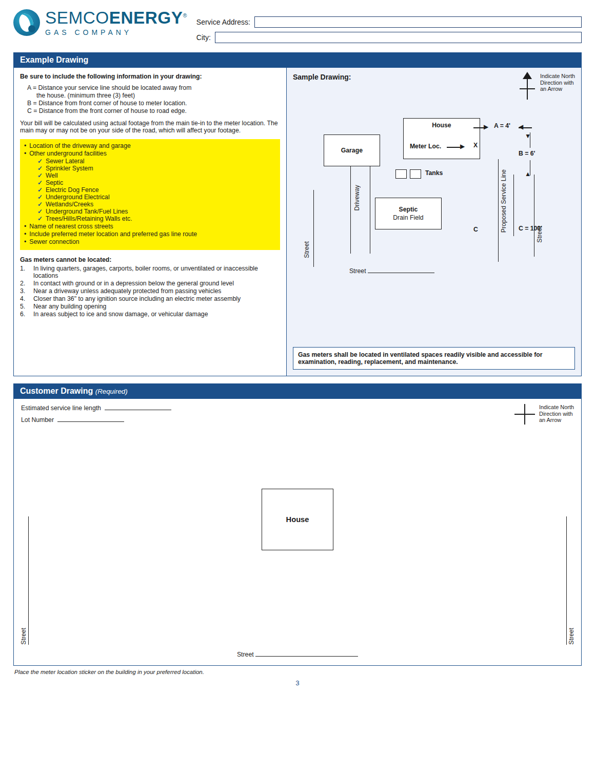SEMCOENERGY®
GAS COMPANY
Service Address:
City:
Example Drawing
Be sure to include the following information in your drawing:
A = Distance your service line should be located away from
the house. (minimum three (3) feet)
B = Distance from front corner of house to meter location.
C = Distance from the front corner of house to road edge.
Your bill will be calculated using actual footage from the main tie-in to the meter location. The main may or may not be on your side of the road, which will affect your footage.
Location of the driveway and garage
Other underground facilities
Sewer Lateral
Sprinkler System
Well
Septic
Electric Dog Fence
Underground Electrical
Wetlands/Creeks
Underground Tank/Fuel Lines
Trees/Hills/Retaining Walls etc.
Name of nearest cross streets
Include preferred meter location and preferred gas line route
Sewer connection
Gas meters cannot be located:
In living quarters, garages, carports, boiler rooms, or unventilated or inaccessible locations
In contact with ground or in a depression below the general ground level
Near a driveway unless adequately protected from passing vehicles
Closer than 36" to any ignition source including an electric meter assembly
Near any building opening
In areas subject to ice and snow damage, or vehicular damage
Sample Drawing:
Indicate North
Direction with
an Arrow
House
Meter Loc.
▶
X
▶
A = 4'
◀
▼
B = 6'
▲
Garage
Tanks
Septic
Drain Field
Driveway
Proposed Service Line
C
C = 100'
Street
Street
Street
Gas meters shall be located in ventilated spaces readily visible and accessible for examination, reading, replacement, and maintenance.
Customer Drawing (Required)
Estimated service line length
Lot Number
Indicate North
Direction with
an Arrow
House
Street
Street
Street
Place the meter location sticker on the building in your preferred location.
3